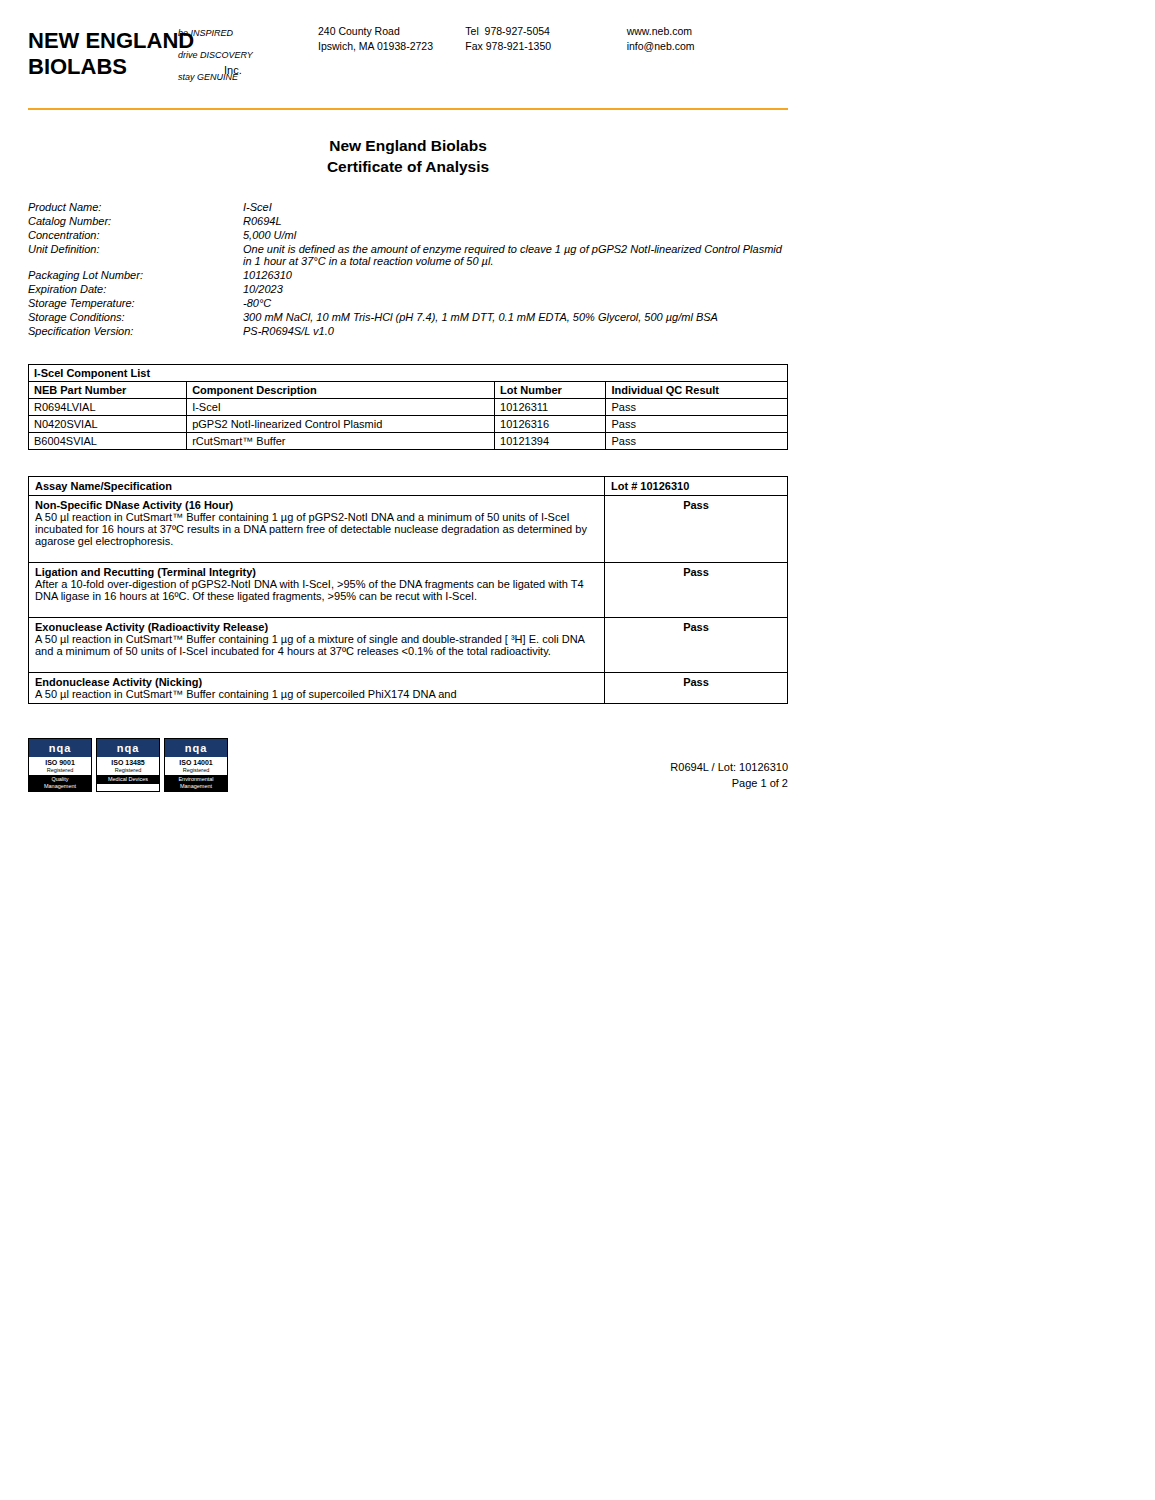240 County Road
Ipswich, MA 01938-2723
Tel 978-927-5054
Fax 978-921-1350
www.neb.com
info@neb.com
New England Biolabs
Certificate of Analysis
| Product Name: | I-SceI |
| Catalog Number: | R0694L |
| Concentration: | 5,000 U/ml |
| Unit Definition: | One unit is defined as the amount of enzyme required to cleave 1 µg of pGPS2 NotI-linearized Control Plasmid in 1 hour at 37°C in a total reaction volume of 50 µl. |
| Packaging Lot Number: | 10126310 |
| Expiration Date: | 10/2023 |
| Storage Temperature: | -80°C |
| Storage Conditions: | 300 mM NaCl, 10 mM Tris-HCl (pH 7.4), 1 mM DTT, 0.1 mM EDTA, 50% Glycerol, 500 µg/ml BSA |
| Specification Version: | PS-R0694S/L v1.0 |
I-SceI Component List
| NEB Part Number | Component Description | Lot Number | Individual QC Result |
| --- | --- | --- | --- |
| R0694LVIAL | I-SceI | 10126311 | Pass |
| N0420SVIAL | pGPS2 NotI-linearized Control Plasmid | 10126316 | Pass |
| B6004SVIAL | rCutSmart™ Buffer | 10121394 | Pass |
| Assay Name/Specification | Lot # 10126310 |
| --- | --- |
| Non-Specific DNase Activity (16 Hour) A 50 µl reaction in CutSmart™ Buffer containing 1 µg of pGPS2-NotI DNA and a minimum of 50 units of I-SceI incubated for 16 hours at 37ºC results in a DNA pattern free of detectable nuclease degradation as determined by agarose gel electrophoresis. | Pass |
| Ligation and Recutting (Terminal Integrity) After a 10-fold over-digestion of pGPS2-NotI DNA with I-SceI, >95% of the DNA fragments can be ligated with T4 DNA ligase in 16 hours at 16ºC. Of these ligated fragments, >95% can be recut with I-SceI. | Pass |
| Exonuclease Activity (Radioactivity Release) A 50 µl reaction in CutSmart™ Buffer containing 1 µg of a mixture of single and double-stranded [ ³H] E. coli DNA and a minimum of 50 units of I-SceI incubated for 4 hours at 37ºC releases <0.1% of the total radioactivity. | Pass |
| Endonuclease Activity (Nicking) A 50 µl reaction in CutSmart™ Buffer containing 1 µg of supercoiled PhiX174 DNA and | Pass |
nqa
ISO 9001
Registered
Quality
Management
nqa
ISO 13485
Registered
Medical Devices
nqa
ISO 14001
Registered
Environmental
Management
R0694L / Lot: 10126310
Page 1 of 2